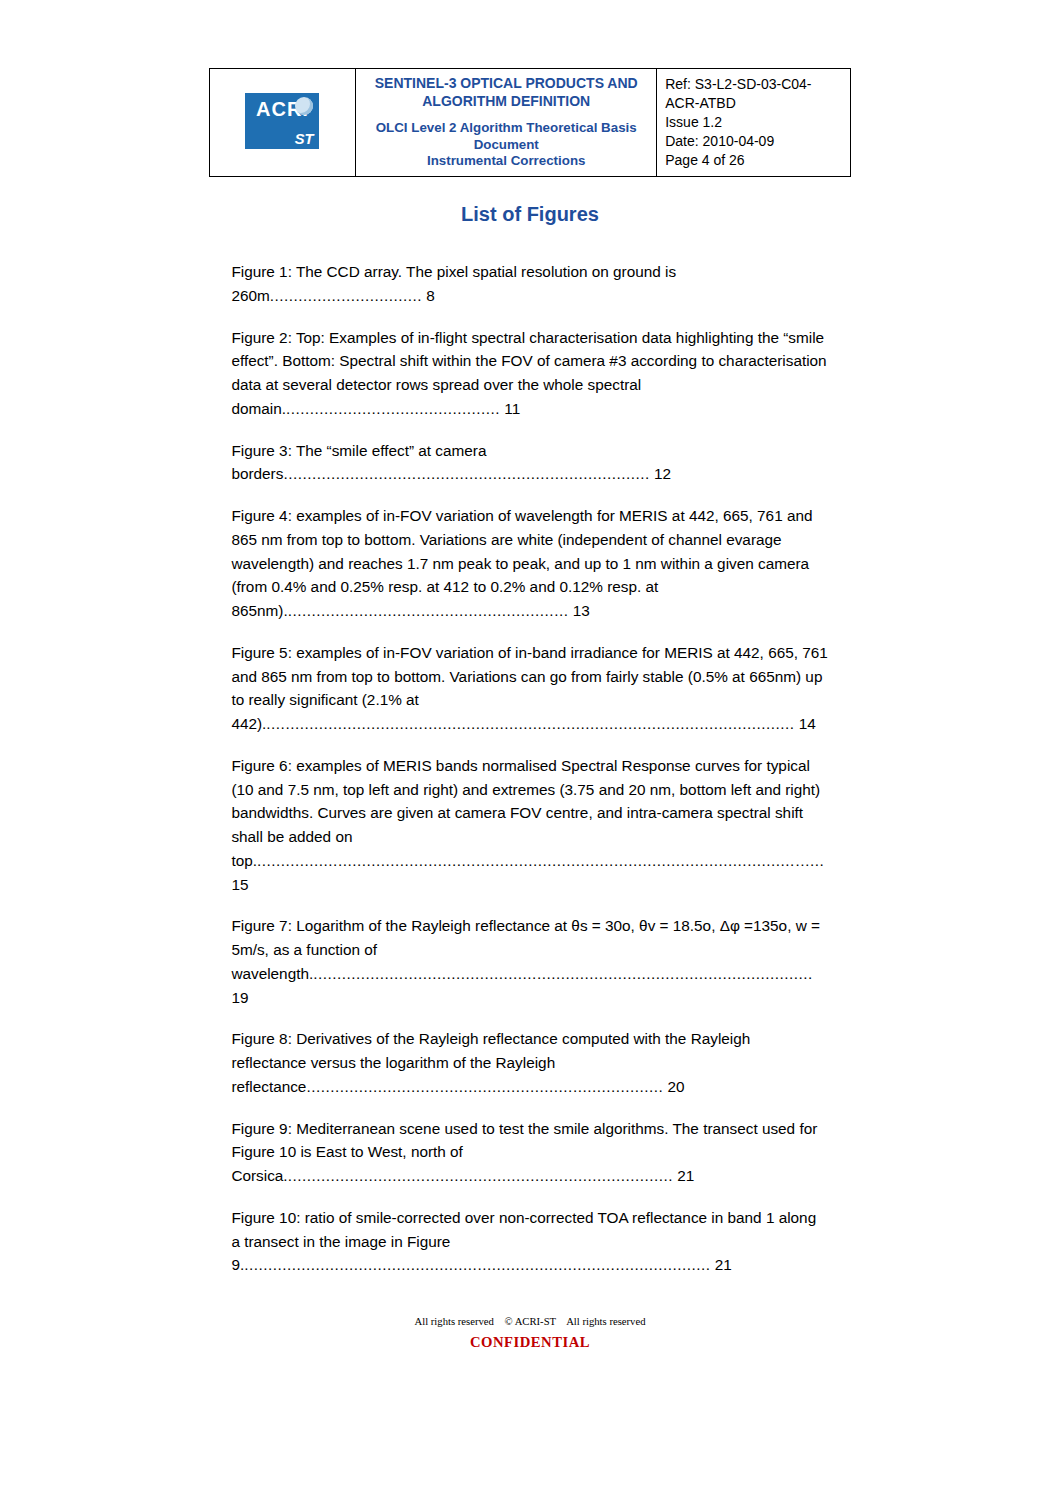| ACRI ST | SENTINEL-3 OPTICAL PRODUCTS AND ALGORITHM DEFINITION OLCI Level 2 Algorithm Theoretical Basis Document Instrumental Corrections | Ref: S3-L2-SD-03-C04-ACR-ATBD Issue 1.2 Date: 2010-04-09 Page 4 of 26 |
List of Figures
Figure 1: The CCD array. The pixel spatial resolution on ground is 260m................................ 8
Figure 2: Top: Examples of in-flight spectral characterisation data highlighting the “smile effect”. Bottom: Spectral shift within the FOV of camera #3 according to characterisation data at several detector rows spread over the whole spectral domain.............................................. 11
Figure 3: The “smile effect” at camera borders............................................................................. 12
Figure 4: examples of in-FOV variation of wavelength for MERIS at 442, 665, 761 and 865 nm from top to bottom. Variations are white (independent of channel evarage wavelength) and reaches 1.7 nm peak to peak, and up to 1 nm within a given camera (from 0.4% and 0.25% resp. at 412 to 0.2% and 0.12% resp. at 865nm)............................................................ 13
Figure 5: examples of in-FOV variation of in-band irradiance for MERIS at 442, 665, 761 and 865 nm from top to bottom. Variations can go from fairly stable (0.5% at 665nm) up to really significant (2.1% at 442)................................................................................................................ 14
Figure 6: examples of MERIS bands normalised Spectral Response curves for typical (10 and 7.5 nm, top left and right) and extremes (3.75 and 20 nm, bottom left and right) bandwidths. Curves are given at camera FOV centre, and intra-camera spectral shift shall be added on top..................................................................................................................…... 15
Figure 7: Logarithm of the Rayleigh reflectance at θs = 30o, θv = 18.5o, Δφ =135o, w = 5m/s, as a function of wavelength.......................................................................................................... 19
Figure 8: Derivatives of the Rayleigh reflectance computed with the Rayleigh reflectance versus the logarithm of the Rayleigh reflectance........................................................................... 20
Figure 9: Mediterranean scene used to test the smile algorithms. The transect used for Figure 10 is East to West, north of Corsica.................................................................................. 21
Figure 10: ratio of smile-corrected over non-corrected TOA reflectance in band 1 along a transect in the image in Figure 9................................................................................................... 21
All rights reserved © ACRI-ST All rights reserved
CONFIDENTIAL